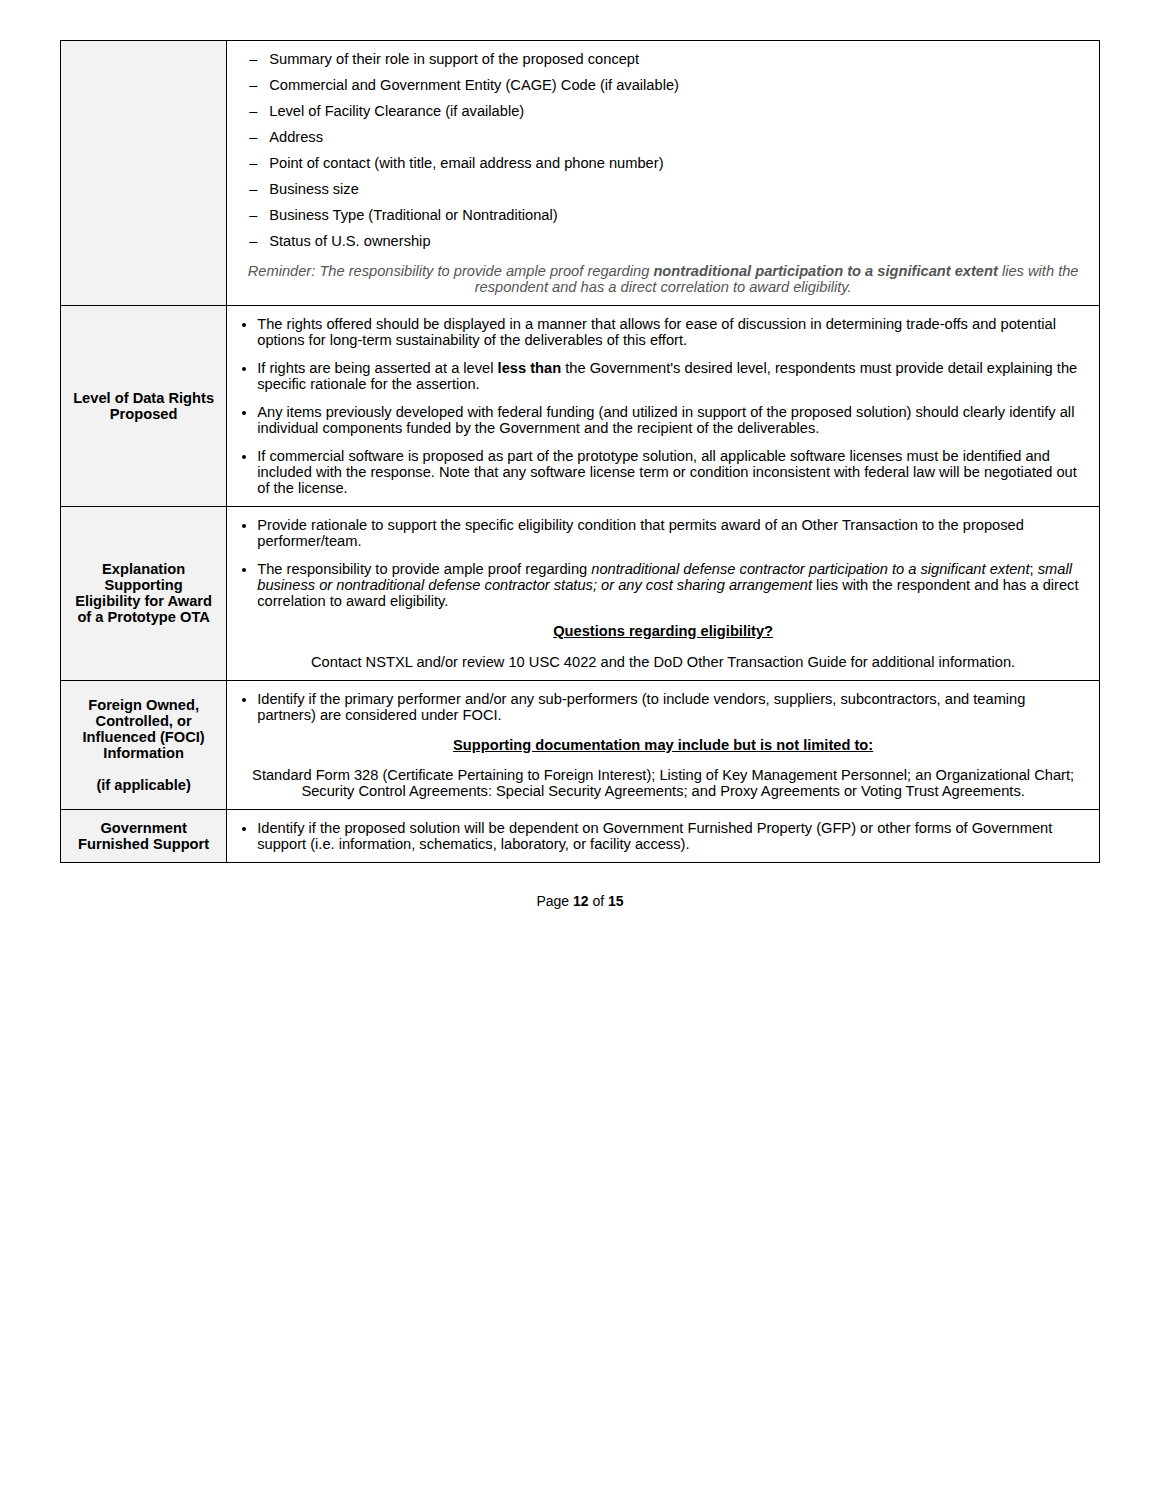| | Summary of their role in support of the proposed concept Commercial and Government Entity (CAGE) Code (if available) Level of Facility Clearance (if available) Address Point of contact (with title, email address and phone number) Business size Business Type (Traditional or Nontraditional) Status of U.S. ownership Reminder: The responsibility to provide ample proof regarding nontraditional participation to a significant extent lies with the respondent and has a direct correlation to award eligibility. |
| Level of Data Rights Proposed | The rights offered should be displayed in a manner that allows for ease of discussion in determining trade-offs and potential options for long-term sustainability of the deliverables of this effort. If rights are being asserted at a level less than the Government's desired level, respondents must provide detail explaining the specific rationale for the assertion. Any items previously developed with federal funding (and utilized in support of the proposed solution) should clearly identify all individual components funded by the Government and the recipient of the deliverables. If commercial software is proposed as part of the prototype solution, all applicable software licenses must be identified and included with the response. Note that any software license term or condition inconsistent with federal law will be negotiated out of the license. |
| Explanation Supporting Eligibility for Award of a Prototype OTA | Provide rationale to support the specific eligibility condition that permits award of an Other Transaction to the proposed performer/team. The responsibility to provide ample proof regarding nontraditional defense contractor participation to a significant extent ; small business or nontraditional defense contractor status; or any cost sharing arrangement lies with the respondent and has a direct correlation to award eligibility. Questions regarding eligibility? Contact NSTXL and/or review 10 USC 4022 and the DoD Other Transaction Guide for additional information. |
| Foreign Owned, Controlled, or Influenced (FOCI) Information (if applicable) | Identify if the primary performer and/or any sub-performers (to include vendors, suppliers, subcontractors, and teaming partners) are considered under FOCI. Supporting documentation may include but is not limited to: Standard Form 328 (Certificate Pertaining to Foreign Interest); Listing of Key Management Personnel; an Organizational Chart; Security Control Agreements: Special Security Agreements; and Proxy Agreements or Voting Trust Agreements. |
| Government Furnished Support | Identify if the proposed solution will be dependent on Government Furnished Property (GFP) or other forms of Government support (i.e. information, schematics, laboratory, or facility access). |
Page 12 of 15